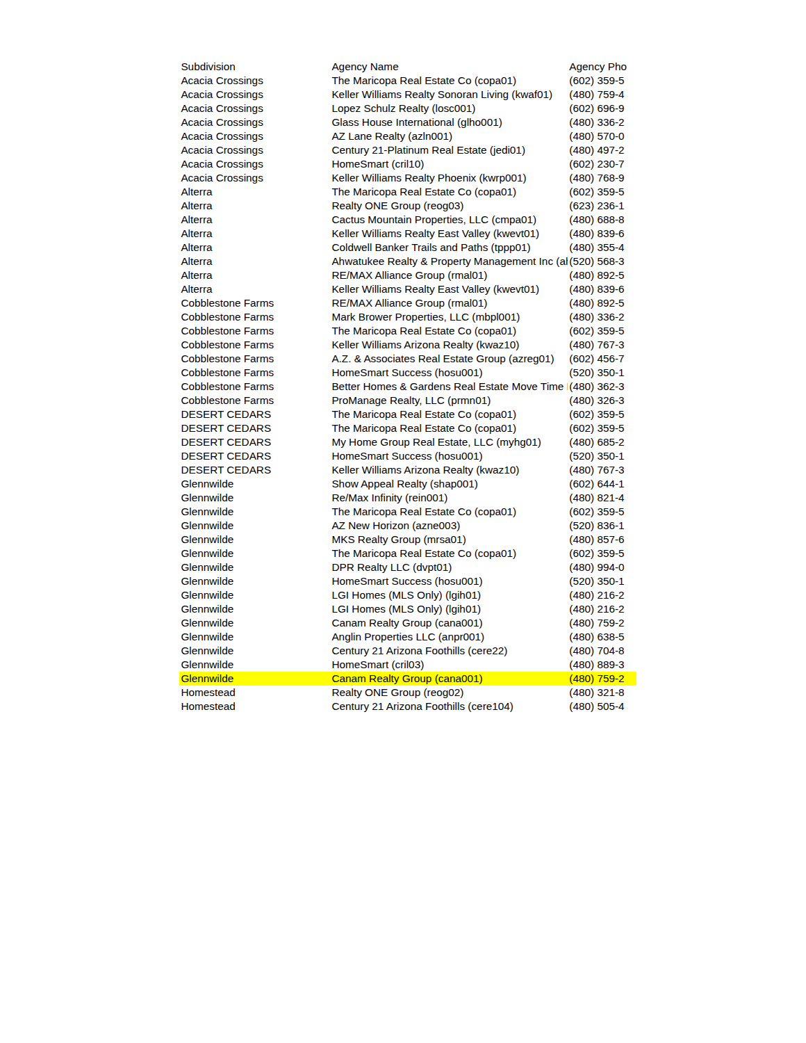| Subdivision | Agency Name | Agency Pho |
| --- | --- | --- |
| Acacia Crossings | The Maricopa Real Estate Co (copa01) | (602) 359-5 |
| Acacia Crossings | Keller Williams Realty Sonoran Living (kwaf01) | (480) 759-4 |
| Acacia Crossings | Lopez Schulz Realty (losc001) | (602) 696-9 |
| Acacia Crossings | Glass House International (glho001) | (480) 336-2 |
| Acacia Crossings | AZ Lane Realty (azln001) | (480) 570-0 |
| Acacia Crossings | Century 21-Platinum Real Estate (jedi01) | (480) 497-2 |
| Acacia Crossings | HomeSmart (cril10) | (602) 230-7 |
| Acacia Crossings | Keller Williams Realty Phoenix (kwrp001) | (480) 768-9 |
| Alterra | The Maricopa Real Estate Co (copa01) | (602) 359-5 |
| Alterra | Realty ONE Group (reog03) | (623) 236-1 |
| Alterra | Cactus Mountain Properties, LLC (cmpa01) | (480) 688-8 |
| Alterra | Keller Williams Realty East Valley (kwevt01) | (480) 839-6 |
| Alterra | Coldwell Banker Trails and Paths (tppp01) | (480) 355-4 |
| Alterra | Ahwatukee Realty & Property Management Inc (ahw | (520) 568-3 |
| Alterra | RE/MAX Alliance Group (rmal01) | (480) 892-5 |
| Alterra | Keller Williams Realty East Valley (kwevt01) | (480) 839-6 |
| Cobblestone Farms | RE/MAX Alliance Group (rmal01) | (480) 892-5 |
| Cobblestone Farms | Mark Brower Properties, LLC (mbpl001) | (480) 336-2 |
| Cobblestone Farms | The Maricopa Real Estate Co (copa01) | (602) 359-5 |
| Cobblestone Farms | Keller Williams Arizona Realty (kwaz10) | (480) 767-3 |
| Cobblestone Farms | A.Z. & Associates Real Estate Group (azreg01) | (602) 456-7 |
| Cobblestone Farms | HomeSmart Success (hosu001) | (520) 350-1 |
| Cobblestone Farms | Better Homes & Gardens Real Estate Move Time Rea | (480) 362-3 |
| Cobblestone Farms | ProManage Realty, LLC (prmn01) | (480) 326-3 |
| DESERT CEDARS | The Maricopa Real Estate Co (copa01) | (602) 359-5 |
| DESERT CEDARS | The Maricopa Real Estate Co (copa01) | (602) 359-5 |
| DESERT CEDARS | My Home Group Real Estate, LLC (myhg01) | (480) 685-2 |
| DESERT CEDARS | HomeSmart Success (hosu001) | (520) 350-1 |
| DESERT CEDARS | Keller Williams Arizona Realty (kwaz10) | (480) 767-3 |
| Glennwilde | Show Appeal Realty (shap001) | (602) 644-1 |
| Glennwilde | Re/Max Infinity (rein001) | (480) 821-4 |
| Glennwilde | The Maricopa Real Estate Co (copa01) | (602) 359-5 |
| Glennwilde | AZ New Horizon (azne003) | (520) 836-1 |
| Glennwilde | MKS Realty Group (mrsa01) | (480) 857-6 |
| Glennwilde | The Maricopa Real Estate Co (copa01) | (602) 359-5 |
| Glennwilde | DPR Realty LLC (dvpt01) | (480) 994-0 |
| Glennwilde | HomeSmart Success (hosu001) | (520) 350-1 |
| Glennwilde | LGI Homes (MLS Only) (lgih01) | (480) 216-2 |
| Glennwilde | LGI Homes (MLS Only) (lgih01) | (480) 216-2 |
| Glennwilde | Canam Realty Group (cana001) | (480) 759-2 |
| Glennwilde | Anglin Properties LLC (anpr001) | (480) 638-5 |
| Glennwilde | Century 21 Arizona Foothills (cere22) | (480) 704-8 |
| Glennwilde | HomeSmart (cril03) | (480) 889-3 |
| Glennwilde | Canam Realty Group (cana001) | (480) 759-2 |
| Homestead | Realty ONE Group (reog02) | (480) 321-8 |
| Homestead | Century 21 Arizona Foothills (cere104) | (480) 505-4 |